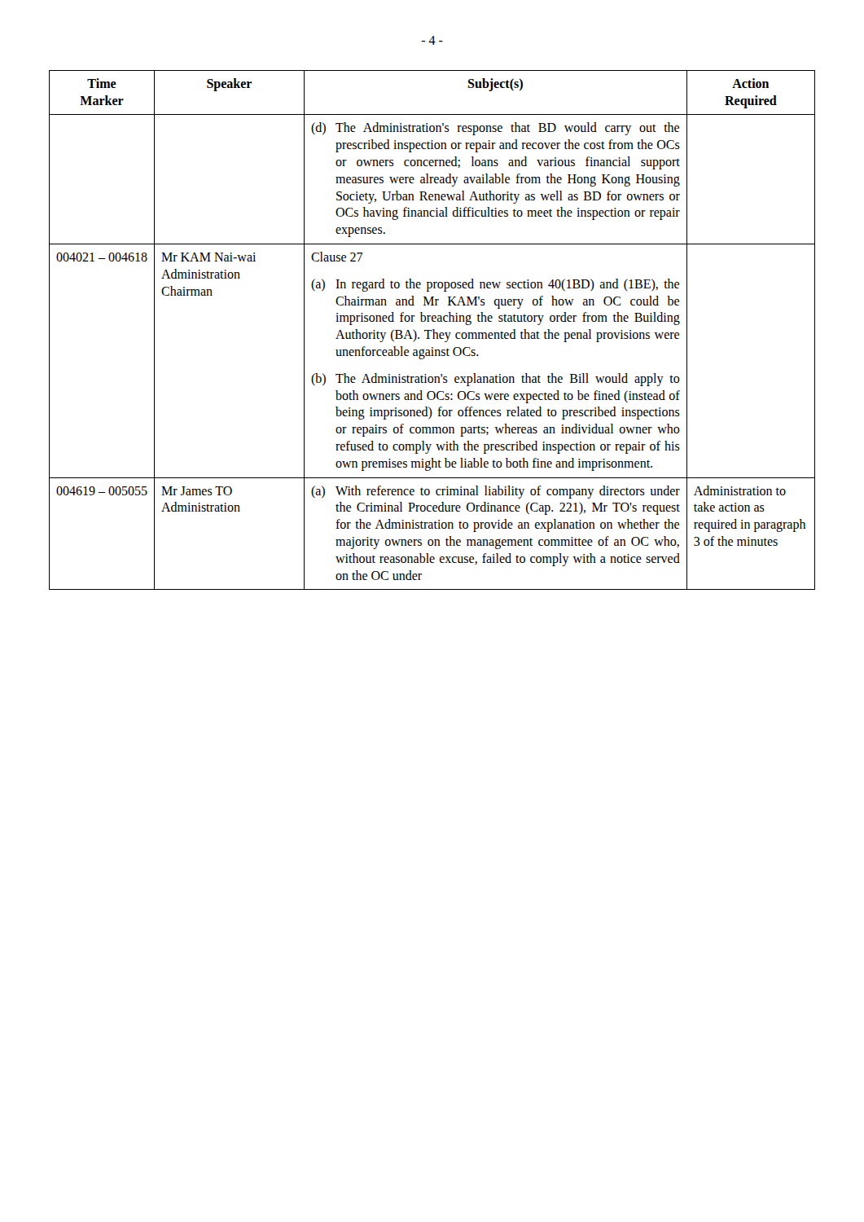- 4 -
| Time Marker | Speaker | Subject(s) | Action Required |
| --- | --- | --- | --- |
| | | (d) The Administration's response that BD would carry out the prescribed inspection or repair and recover the cost from the OCs or owners concerned; loans and various financial support measures were already available from the Hong Kong Housing Society, Urban Renewal Authority as well as BD for owners or OCs having financial difficulties to meet the inspection or repair expenses. | |
| 004021 – 004618 | Mr KAM Nai-wai Administration Chairman | Clause 27 (a) In regard to the proposed new section 40(1BD) and (1BE), the Chairman and Mr KAM's query of how an OC could be imprisoned for breaching the statutory order from the Building Authority (BA). They commented that the penal provisions were unenforceable against OCs. (b) The Administration's explanation that the Bill would apply to both owners and OCs: OCs were expected to be fined (instead of being imprisoned) for offences related to prescribed inspections or repairs of common parts; whereas an individual owner who refused to comply with the prescribed inspection or repair of his own premises might be liable to both fine and imprisonment. | |
| 004619 – 005055 | Mr James TO Administration | (a) With reference to criminal liability of company directors under the Criminal Procedure Ordinance (Cap. 221), Mr TO's request for the Administration to provide an explanation on whether the majority owners on the management committee of an OC who, without reasonable excuse, failed to comply with a notice served on the OC under | Administration to take action as required in paragraph 3 of the minutes |